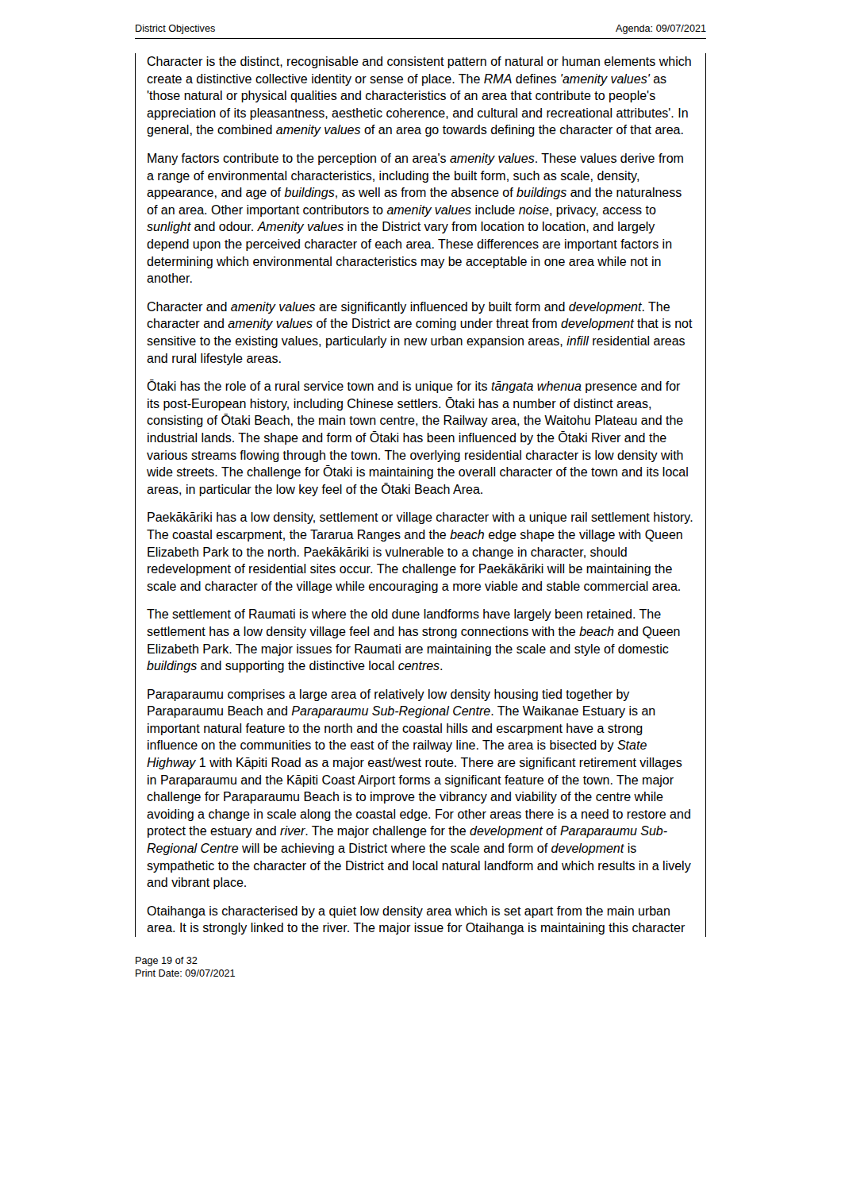District Objectives
Agenda: 09/07/2021
Character is the distinct, recognisable and consistent pattern of natural or human elements which create a distinctive collective identity or sense of place. The RMA defines 'amenity values' as 'those natural or physical qualities and characteristics of an area that contribute to people's appreciation of its pleasantness, aesthetic coherence, and cultural and recreational attributes'. In general, the combined amenity values of an area go towards defining the character of that area.
Many factors contribute to the perception of an area's amenity values. These values derive from a range of environmental characteristics, including the built form, such as scale, density, appearance, and age of buildings, as well as from the absence of buildings and the naturalness of an area. Other important contributors to amenity values include noise, privacy, access to sunlight and odour. Amenity values in the District vary from location to location, and largely depend upon the perceived character of each area. These differences are important factors in determining which environmental characteristics may be acceptable in one area while not in another.
Character and amenity values are significantly influenced by built form and development. The character and amenity values of the District are coming under threat from development that is not sensitive to the existing values, particularly in new urban expansion areas, infill residential areas and rural lifestyle areas.
Ōtaki has the role of a rural service town and is unique for its tāngata whenua presence and for its post-European history, including Chinese settlers. Ōtaki has a number of distinct areas, consisting of Ōtaki Beach, the main town centre, the Railway area, the Waitohu Plateau and the industrial lands. The shape and form of Ōtaki has been influenced by the Ōtaki River and the various streams flowing through the town. The overlying residential character is low density with wide streets. The challenge for Ōtaki is maintaining the overall character of the town and its local areas, in particular the low key feel of the Ōtaki Beach Area.
Paekākāriki has a low density, settlement or village character with a unique rail settlement history. The coastal escarpment, the Tararua Ranges and the beach edge shape the village with Queen Elizabeth Park to the north. Paekākāriki is vulnerable to a change in character, should redevelopment of residential sites occur. The challenge for Paekākāriki will be maintaining the scale and character of the village while encouraging a more viable and stable commercial area.
The settlement of Raumati is where the old dune landforms have largely been retained. The settlement has a low density village feel and has strong connections with the beach and Queen Elizabeth Park. The major issues for Raumati are maintaining the scale and style of domestic buildings and supporting the distinctive local centres.
Paraparaumu comprises a large area of relatively low density housing tied together by Paraparaumu Beach and Paraparaumu Sub-Regional Centre. The Waikanae Estuary is an important natural feature to the north and the coastal hills and escarpment have a strong influence on the communities to the east of the railway line. The area is bisected by State Highway 1 with Kāpiti Road as a major east/west route. There are significant retirement villages in Paraparaumu and the Kāpiti Coast Airport forms a significant feature of the town. The major challenge for Paraparaumu Beach is to improve the vibrancy and viability of the centre while avoiding a change in scale along the coastal edge. For other areas there is a need to restore and protect the estuary and river. The major challenge for the development of Paraparaumu Sub-Regional Centre will be achieving a District where the scale and form of development is sympathetic to the character of the District and local natural landform and which results in a lively and vibrant place.
Otaihanga is characterised by a quiet low density area which is set apart from the main urban area. It is strongly linked to the river. The major issue for Otaihanga is maintaining this character
Page 19 of 32
Print Date: 09/07/2021